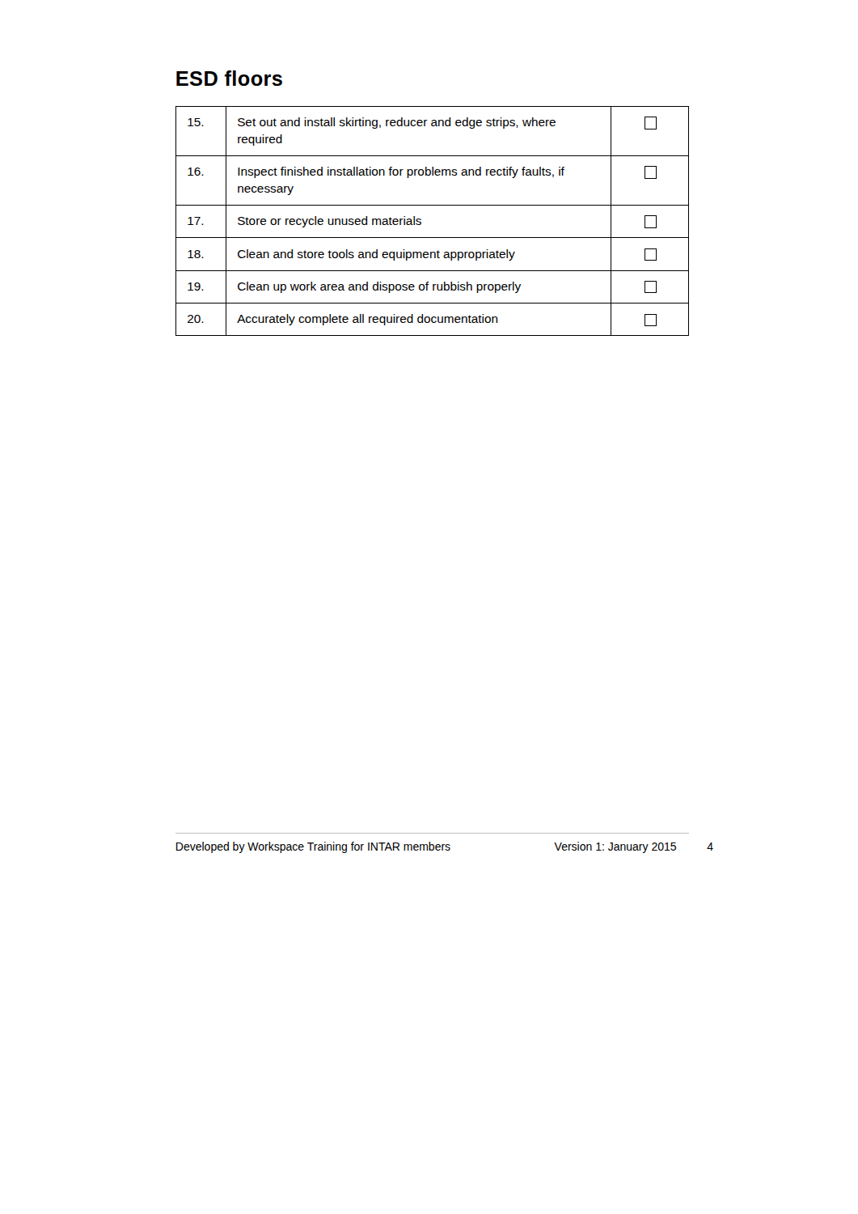ESD floors
| 15. | Set out and install skirting, reducer and edge strips, where required | |
| 16. | Inspect finished installation for problems and rectify faults, if necessary | |
| 17. | Store or recycle unused materials | |
| 18. | Clean and store tools and equipment appropriately | |
| 19. | Clean up work area and dispose of rubbish properly | |
| 20. | Accurately complete all required documentation | |
Developed by Workspace Training for INTAR members
Version 1: January 2015
4